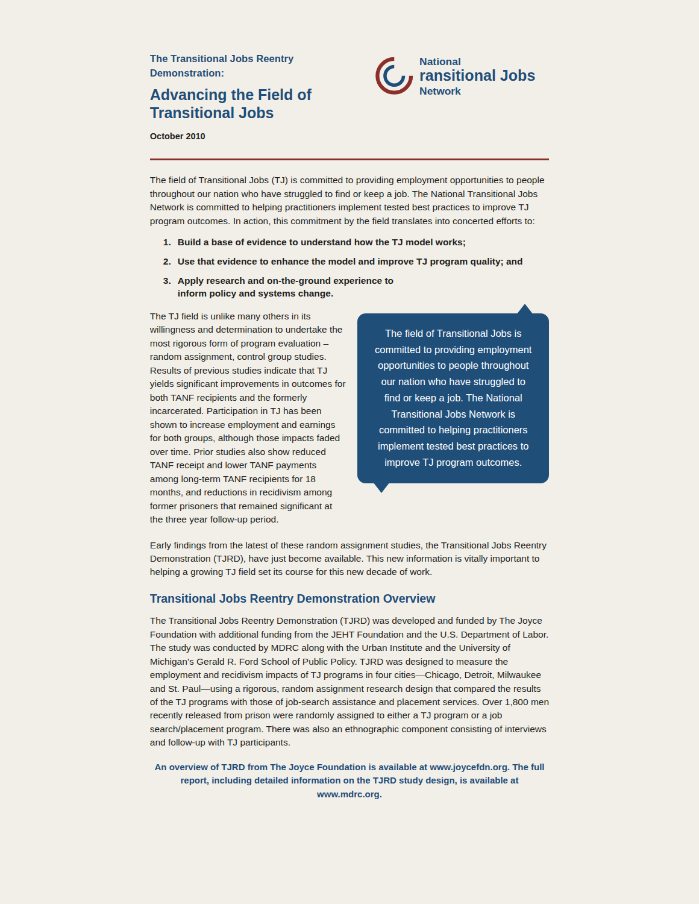The Transitional Jobs Reentry Demonstration:
Advancing the Field of
Transitional Jobs
October 2010
National ransitional Jobs Network
The field of Transitional Jobs (TJ) is committed to providing employment opportunities to people throughout our nation who have struggled to find or keep a job. The National Transitional Jobs Network is committed to helping practitioners implement tested best practices to improve TJ program outcomes. In action, this commitment by the field translates into concerted efforts to:
Build a base of evidence to understand how the TJ model works;
Use that evidence to enhance the model and improve TJ program quality; and
Apply research and on-the-ground experience to
inform policy and systems change.
The TJ field is unlike many others in its willingness and determination to undertake the most rigorous form of program evaluation – random assignment, control group studies. Results of previous studies indicate that TJ yields significant improvements in outcomes for both TANF recipients and the formerly incarcerated. Participation in TJ has been shown to increase employment and earnings for both groups, although those impacts faded over time. Prior studies also show reduced TANF receipt and lower TANF payments among long-term TANF recipients for 18 months, and reductions in recidivism among former prisoners that remained significant at the three year follow-up period.
The field of Transitional Jobs is committed to providing employment opportunities to people throughout our nation who have struggled to find or keep a job. The National Transitional Jobs Network is committed to helping practitioners implement tested best practices to improve TJ program outcomes.
Early findings from the latest of these random assignment studies, the Transitional Jobs Reentry Demonstration (TJRD), have just become available. This new information is vitally important to helping a growing TJ field set its course for this new decade of work.
Transitional Jobs Reentry Demonstration Overview
The Transitional Jobs Reentry Demonstration (TJRD) was developed and funded by The Joyce Foundation with additional funding from the JEHT Foundation and the U.S. Department of Labor. The study was conducted by MDRC along with the Urban Institute and the University of Michigan’s Gerald R. Ford School of Public Policy. TJRD was designed to measure the employment and recidivism impacts of TJ programs in four cities—Chicago, Detroit, Milwaukee and St. Paul—using a rigorous, random assignment research design that compared the results of the TJ programs with those of job-search assistance and placement services. Over 1,800 men recently released from prison were randomly assigned to either a TJ program or a job search/placement program. There was also an ethnographic component consisting of interviews and follow-up with TJ participants.
An overview of TJRD from The Joyce Foundation is available at www.joycefdn.org. The full report, including detailed information on the TJRD study design, is available at www.mdrc.org.